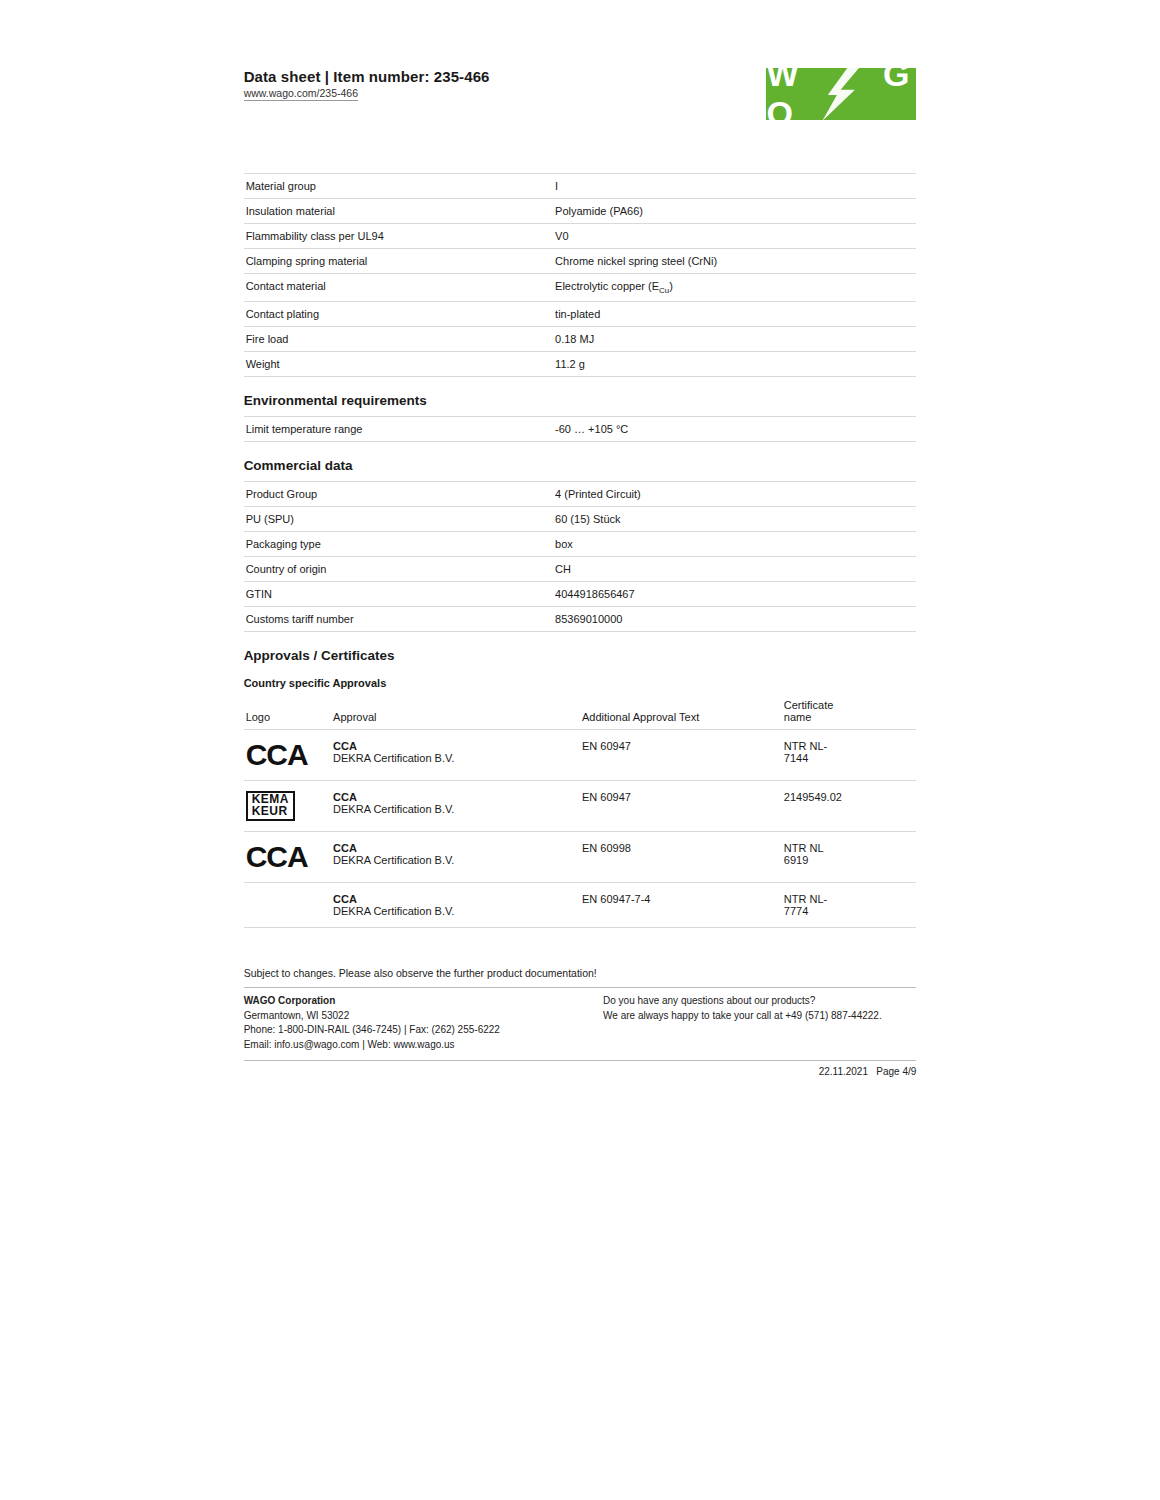Data sheet | Item number: 235-466
www.wago.com/235-466
W G O
| Material group | I |
| Insulation material | Polyamide (PA66) |
| Flammability class per UL94 | V0 |
| Clamping spring material | Chrome nickel spring steel (CrNi) |
| Contact material | Electrolytic copper (E Cu ) |
| Contact plating | tin-plated |
| Fire load | 0.18 MJ |
| Weight | 11.2 g |
Environmental requirements
| Limit temperature range | -60 … +105 °C |
Commercial data
| Product Group | 4 (Printed Circuit) |
| PU (SPU) | 60 (15) Stück |
| Packaging type | box |
| Country of origin | CH |
| GTIN | 4044918656467 |
| Customs tariff number | 85369010000 |
Approvals / Certificates
Country specific Approvals
| Logo | Approval | Additional Approval Text | Certificate name |
| --- | --- | --- | --- |
| CCA | CCA DEKRA Certification B.V. | EN 60947 | NTR NL- 7144 |
| KEMA KEUR | CCA DEKRA Certification B.V. | EN 60947 | 2149549.02 |
| CCA | CCA DEKRA Certification B.V. | EN 60998 | NTR NL 6919 |
| | CCA DEKRA Certification B.V. | EN 60947-7-4 | NTR NL- 7774 |
Subject to changes. Please also observe the further product documentation!
WAGO Corporation
Germantown, WI 53022
Phone: 1-800-DIN-RAIL (346-7245) | Fax: (262) 255-6222
Email: info.us@wago.com | Web: www.wago.us
Do you have any questions about our products?
We are always happy to take your call at +49 (571) 887-44222.
22.11.2021 Page 4/9